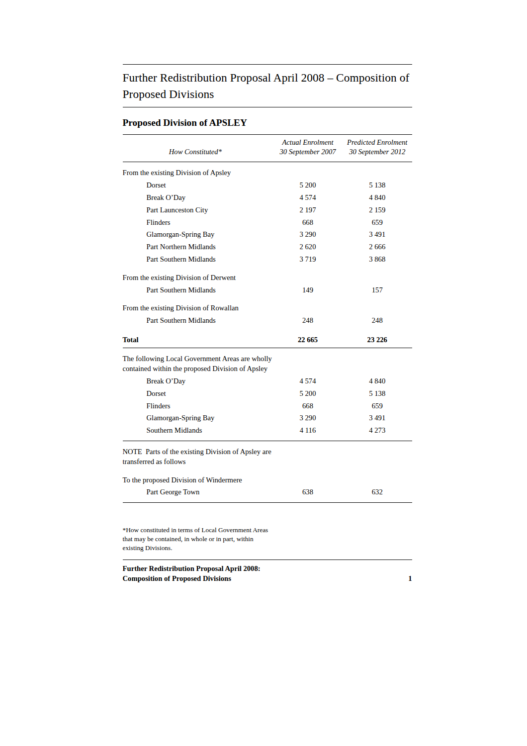Further Redistribution Proposal April 2008 – Composition of
Proposed Divisions
Proposed Division of APSLEY
| How Constituted* | Actual Enrolment 30 September 2007 | Predicted Enrolment 30 September 2012 |
| --- | --- | --- |
| From the existing Division of Apsley | | |
| Dorset | 5 200 | 5 138 |
| Break O’Day | 4 574 | 4 840 |
| Part Launceston City | 2 197 | 2 159 |
| Flinders | 668 | 659 |
| Glamorgan-Spring Bay | 3 290 | 3 491 |
| Part Northern Midlands | 2 620 | 2 666 |
| Part Southern Midlands | 3 719 | 3 868 |
| From the existing Division of Derwent | | |
| Part Southern Midlands | 149 | 157 |
| From the existing Division of Rowallan | | |
| Part Southern Midlands | 248 | 248 |
| Total | 22 665 | 23 226 |
| The following Local Government Areas are wholly contained within the proposed Division of Apsley | | |
| Break O’Day | 4 574 | 4 840 |
| Dorset | 5 200 | 5 138 |
| Flinders | 668 | 659 |
| Glamorgan-Spring Bay | 3 290 | 3 491 |
| Southern Midlands | 4 116 | 4 273 |
| NOTE Parts of the existing Division of Apsley are transferred as follows | | |
| To the proposed Division of Windermere | | |
| Part George Town | 638 | 632 |
*How constituted in terms of Local Government Areas
that may be contained, in whole or in part, within
existing Divisions.
Further Redistribution Proposal April 2008:
Composition of Proposed Divisions
1